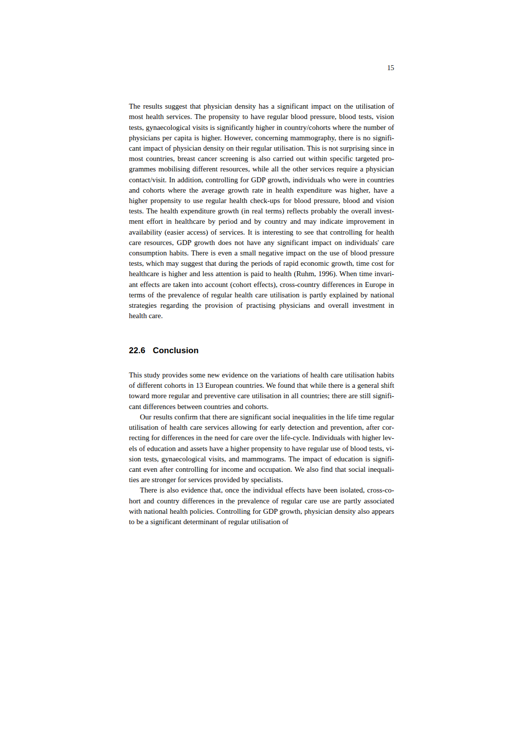15
The results suggest that physician density has a significant impact on the utilisation of most health services. The propensity to have regular blood pressure, blood tests, vision tests, gynaecological visits is significantly higher in country/cohorts where the number of physicians per capita is higher. However, concerning mammography, there is no significant impact of physician density on their regular utilisation. This is not surprising since in most countries, breast cancer screening is also carried out within specific targeted programmes mobilising different resources, while all the other services require a physician contact/visit. In addition, controlling for GDP growth, individuals who were in countries and cohorts where the average growth rate in health expenditure was higher, have a higher propensity to use regular health check-ups for blood pressure, blood and vision tests. The health expenditure growth (in real terms) reflects probably the overall investment effort in healthcare by period and by country and may indicate improvement in availability (easier access) of services. It is interesting to see that controlling for health care resources, GDP growth does not have any significant impact on individuals' care consumption habits. There is even a small negative impact on the use of blood pressure tests, which may suggest that during the periods of rapid economic growth, time cost for healthcare is higher and less attention is paid to health (Ruhm, 1996). When time invariant effects are taken into account (cohort effects), cross-country differences in Europe in terms of the prevalence of regular health care utilisation is partly explained by national strategies regarding the provision of practising physicians and overall investment in health care.
22.6 Conclusion
This study provides some new evidence on the variations of health care utilisation habits of different cohorts in 13 European countries. We found that while there is a general shift toward more regular and preventive care utilisation in all countries; there are still significant differences between countries and cohorts.
Our results confirm that there are significant social inequalities in the life time regular utilisation of health care services allowing for early detection and prevention, after correcting for differences in the need for care over the life-cycle. Individuals with higher levels of education and assets have a higher propensity to have regular use of blood tests, vision tests, gynaecological visits, and mammograms. The impact of education is significant even after controlling for income and occupation. We also find that social inequalities are stronger for services provided by specialists.
There is also evidence that, once the individual effects have been isolated, cross-cohort and country differences in the prevalence of regular care use are partly associated with national health policies. Controlling for GDP growth, physician density also appears to be a significant determinant of regular utilisation of